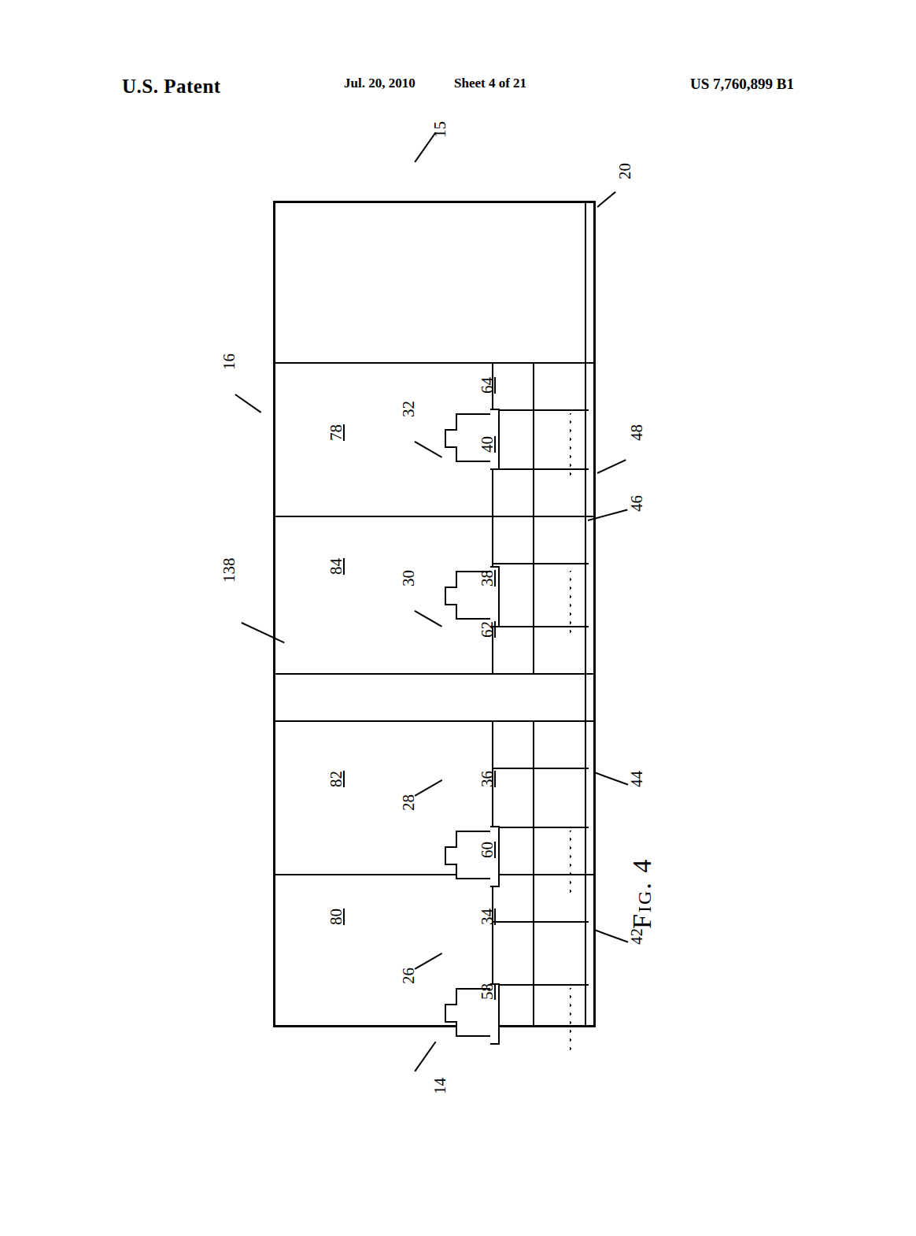U.S. Patent Jul. 20, 2010 Sheet 4 of 21 US 7,760,899 B1
15
20
16
138
14
78 84 82 80 32
30
28
26
40 38 36 34 64 62 60 58 48
46
44
42
FIG. 4